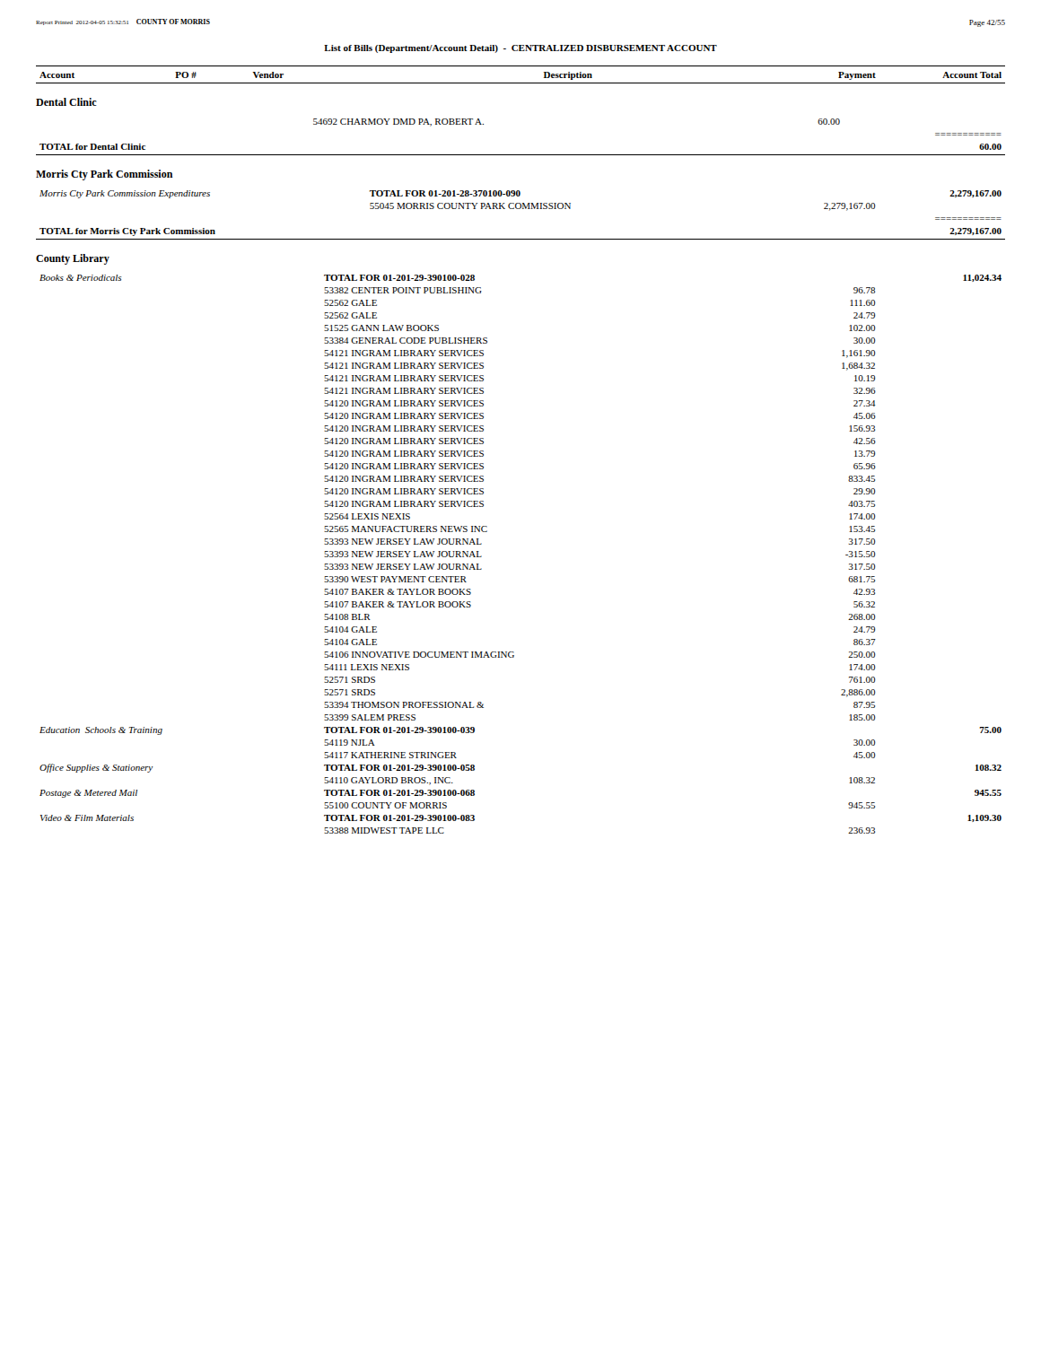Report Printed 2012-04-05 15:32:51 COUNTY OF MORRIS Page 42/55
List of Bills (Department/Account Detail) - CENTRALIZED DISBURSEMENT ACCOUNT
| Account | PO # | Vendor | Description | Payment | Account Total |
| --- | --- | --- | --- | --- | --- |
Dental Clinic
| | | 54692 CHARMOY DMD PA, ROBERT A. | 60.00 | |
| | ============ |
| TOTAL for Dental Clinic | | 60.00 |
Morris Cty Park Commission
| Morris Cty Park Commission Expenditures | TOTAL FOR 01-201-28-370100-090 | | 2,279,167.00 |
| | 55045 MORRIS COUNTY PARK COMMISSION | 2,279,167.00 | |
| | ============ |
| TOTAL for Morris Cty Park Commission | | 2,279,167.00 |
County Library
| Books & Periodicals | TOTAL FOR 01-201-29-390100-028 | | 11,024.34 |
| | 53382 CENTER POINT PUBLISHING | 96.78 | |
| | 52562 GALE | 111.60 | |
| | 52562 GALE | 24.79 | |
| | 51525 GANN LAW BOOKS | 102.00 | |
| | 53384 GENERAL CODE PUBLISHERS | 30.00 | |
| | 54121 INGRAM LIBRARY SERVICES | 1,161.90 | |
| | 54121 INGRAM LIBRARY SERVICES | 1,684.32 | |
| | 54121 INGRAM LIBRARY SERVICES | 10.19 | |
| | 54121 INGRAM LIBRARY SERVICES | 32.96 | |
| | 54120 INGRAM LIBRARY SERVICES | 27.34 | |
| | 54120 INGRAM LIBRARY SERVICES | 45.06 | |
| | 54120 INGRAM LIBRARY SERVICES | 156.93 | |
| | 54120 INGRAM LIBRARY SERVICES | 42.56 | |
| | 54120 INGRAM LIBRARY SERVICES | 13.79 | |
| | 54120 INGRAM LIBRARY SERVICES | 65.96 | |
| | 54120 INGRAM LIBRARY SERVICES | 833.45 | |
| | 54120 INGRAM LIBRARY SERVICES | 29.90 | |
| | 54120 INGRAM LIBRARY SERVICES | 403.75 | |
| | 52564 LEXIS NEXIS | 174.00 | |
| | 52565 MANUFACTURERS NEWS INC | 153.45 | |
| | 53393 NEW JERSEY LAW JOURNAL | 317.50 | |
| | 53393 NEW JERSEY LAW JOURNAL | -315.50 | |
| | 53393 NEW JERSEY LAW JOURNAL | 317.50 | |
| | 53390 WEST PAYMENT CENTER | 681.75 | |
| | 54107 BAKER & TAYLOR BOOKS | 42.93 | |
| | 54107 BAKER & TAYLOR BOOKS | 56.32 | |
| | 54108 BLR | 268.00 | |
| | 54104 GALE | 24.79 | |
| | 54104 GALE | 86.37 | |
| | 54106 INNOVATIVE DOCUMENT IMAGING | 250.00 | |
| | 54111 LEXIS NEXIS | 174.00 | |
| | 52571 SRDS | 761.00 | |
| | 52571 SRDS | 2,886.00 | |
| | 53394 THOMSON PROFESSIONAL & | 87.95 | |
| | 53399 SALEM PRESS | 185.00 | |
| Education Schools & Training | TOTAL FOR 01-201-29-390100-039 | | 75.00 |
| | 54119 NJLA | 30.00 | |
| | 54117 KATHERINE STRINGER | 45.00 | |
| Office Supplies & Stationery | TOTAL FOR 01-201-29-390100-058 | | 108.32 |
| | 54110 GAYLORD BROS., INC. | 108.32 | |
| Postage & Metered Mail | TOTAL FOR 01-201-29-390100-068 | | 945.55 |
| | 55100 COUNTY OF MORRIS | 945.55 | |
| Video & Film Materials | TOTAL FOR 01-201-29-390100-083 | | 1,109.30 |
| | 53388 MIDWEST TAPE LLC | 236.93 | |